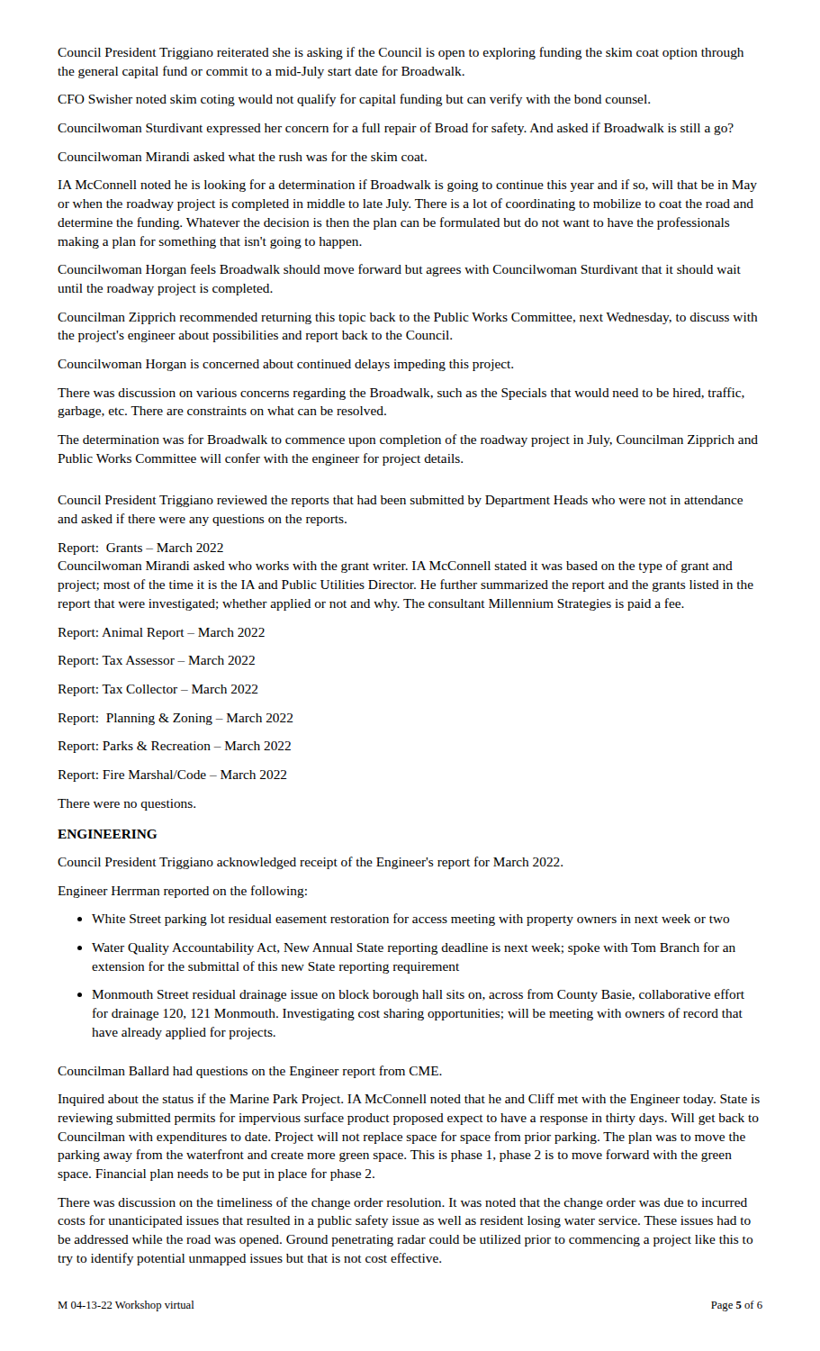Council President Triggiano reiterated she is asking if the Council is open to exploring funding the skim coat option through the general capital fund or commit to a mid-July start date for Broadwalk.
CFO Swisher noted skim coting would not qualify for capital funding but can verify with the bond counsel.
Councilwoman Sturdivant expressed her concern for a full repair of Broad for safety. And asked if Broadwalk is still a go?
Councilwoman Mirandi asked what the rush was for the skim coat.
IA McConnell noted he is looking for a determination if Broadwalk is going to continue this year and if so, will that be in May or when the roadway project is completed in middle to late July. There is a lot of coordinating to mobilize to coat the road and determine the funding. Whatever the decision is then the plan can be formulated but do not want to have the professionals making a plan for something that isn't going to happen.
Councilwoman Horgan feels Broadwalk should move forward but agrees with Councilwoman Sturdivant that it should wait until the roadway project is completed.
Councilman Zipprich recommended returning this topic back to the Public Works Committee, next Wednesday, to discuss with the project's engineer about possibilities and report back to the Council.
Councilwoman Horgan is concerned about continued delays impeding this project.
There was discussion on various concerns regarding the Broadwalk, such as the Specials that would need to be hired, traffic, garbage, etc. There are constraints on what can be resolved.
The determination was for Broadwalk to commence upon completion of the roadway project in July, Councilman Zipprich and Public Works Committee will confer with the engineer for project details.
Council President Triggiano reviewed the reports that had been submitted by Department Heads who were not in attendance and asked if there were any questions on the reports.
Report: Grants – March 2022
Councilwoman Mirandi asked who works with the grant writer. IA McConnell stated it was based on the type of grant and project; most of the time it is the IA and Public Utilities Director. He further summarized the report and the grants listed in the report that were investigated; whether applied or not and why. The consultant Millennium Strategies is paid a fee.
Report: Animal Report – March 2022
Report: Tax Assessor – March 2022
Report: Tax Collector – March 2022
Report: Planning & Zoning – March 2022
Report: Parks & Recreation – March 2022
Report: Fire Marshal/Code – March 2022
There were no questions.
Engineering
Council President Triggiano acknowledged receipt of the Engineer's report for March 2022.
Engineer Herrman reported on the following:
White Street parking lot residual easement restoration for access meeting with property owners in next week or two
Water Quality Accountability Act, New Annual State reporting deadline is next week; spoke with Tom Branch for an extension for the submittal of this new State reporting requirement
Monmouth Street residual drainage issue on block borough hall sits on, across from County Basie, collaborative effort for drainage 120, 121 Monmouth. Investigating cost sharing opportunities; will be meeting with owners of record that have already applied for projects.
Councilman Ballard had questions on the Engineer report from CME.
Inquired about the status if the Marine Park Project. IA McConnell noted that he and Cliff met with the Engineer today. State is reviewing submitted permits for impervious surface product proposed expect to have a response in thirty days. Will get back to Councilman with expenditures to date. Project will not replace space for space from prior parking. The plan was to move the parking away from the waterfront and create more green space. This is phase 1, phase 2 is to move forward with the green space. Financial plan needs to be put in place for phase 2.
There was discussion on the timeliness of the change order resolution. It was noted that the change order was due to incurred costs for unanticipated issues that resulted in a public safety issue as well as resident losing water service. These issues had to be addressed while the road was opened. Ground penetrating radar could be utilized prior to commencing a project like this to try to identify potential unmapped issues but that is not cost effective.
M 04-13-22 Workshop virtual
Page 5 of 6